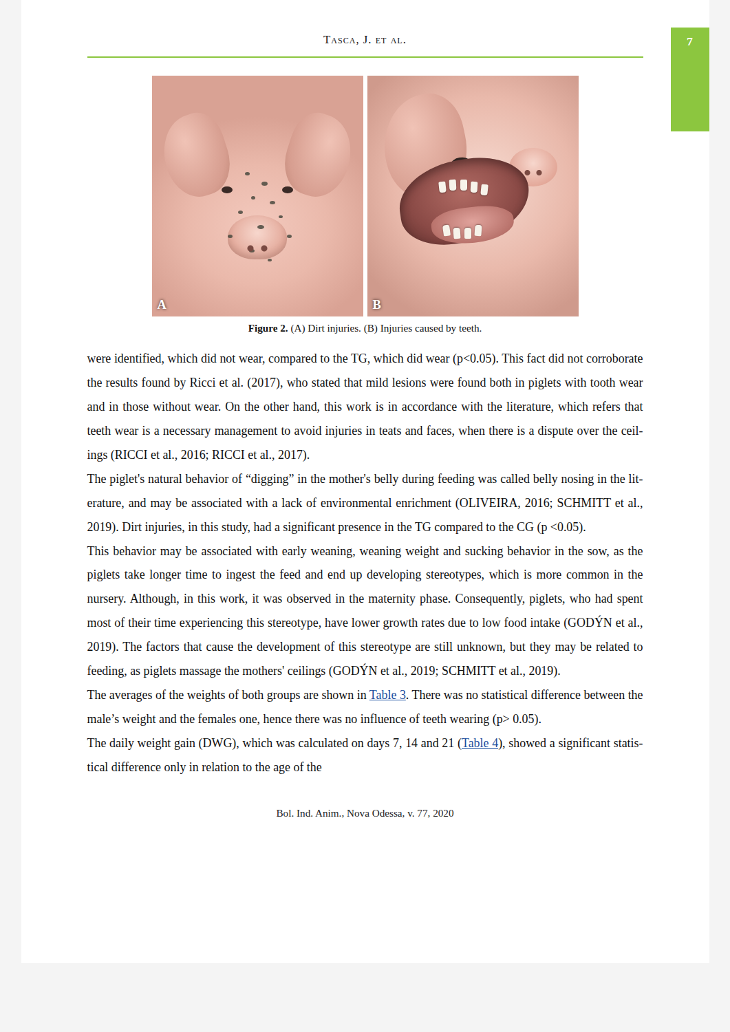7
Tasca, J. et al.
A
B
Figure 2. (A) Dirt injuries. (B) Injuries caused by teeth.
were identified, which did not wear, compared to the TG, which did wear (p<0.05). This fact did not corroborate the results found by Ricci et al. (2017), who stated that mild lesions were found both in piglets with tooth wear and in those without wear. On the other hand, this work is in accordance with the literature, which refers that teeth wear is a necessary management to avoid injuries in teats and faces, when there is a dispute over the ceilings (RICCI et al., 2016; RICCI et al., 2017).
The piglet's natural behavior of “digging” in the mother's belly during feeding was called belly nosing in the literature, and may be associated with a lack of environmental enrichment (OLIVEIRA, 2016; SCHMITT et al., 2019). Dirt injuries, in this study, had a significant presence in the TG compared to the CG (p <0.05).
This behavior may be associated with early weaning, weaning weight and sucking behavior in the sow, as the piglets take longer time to ingest the feed and end up developing stereotypes, which is more common in the nursery. Although, in this work, it was observed in the maternity phase. Consequently, piglets, who had spent most of their time experiencing this stereotype, have lower growth rates due to low food intake (GODÝN et al., 2019). The factors that cause the development of this stereotype are still unknown, but they may be related to feeding, as piglets massage the mothers' ceilings (GODÝN et al., 2019; SCHMITT et al., 2019).
The averages of the weights of both groups are shown in Table 3. There was no statistical difference between the male’s weight and the females one, hence there was no influence of teeth wearing (p> 0.05).
The daily weight gain (DWG), which was calculated on days 7, 14 and 21 (Table 4), showed a significant statistical difference only in relation to the age of the
Bol. Ind. Anim., Nova Odessa, v. 77, 2020